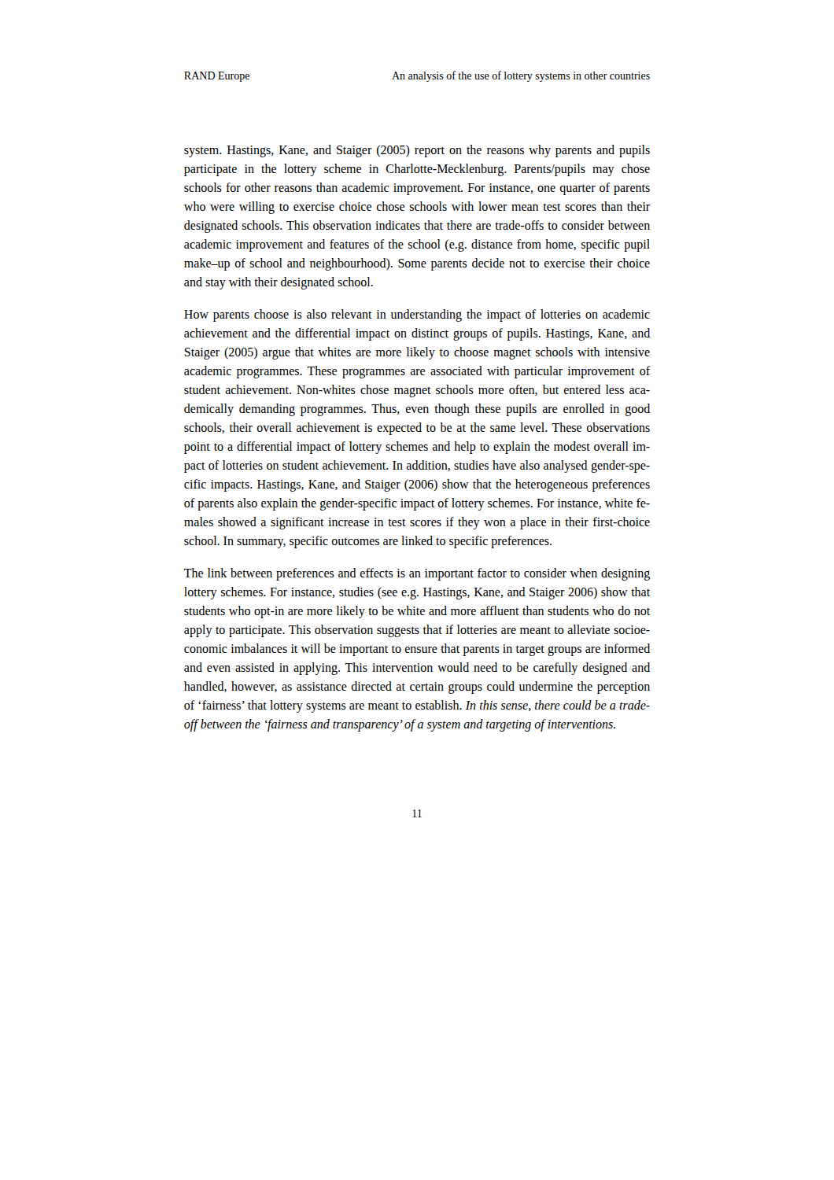RAND Europe An analysis of the use of lottery systems in other countries
system. Hastings, Kane, and Staiger (2005) report on the reasons why parents and pupils participate in the lottery scheme in Charlotte-Mecklenburg. Parents/pupils may chose schools for other reasons than academic improvement. For instance, one quarter of parents who were willing to exercise choice chose schools with lower mean test scores than their designated schools. This observation indicates that there are trade-offs to consider between academic improvement and features of the school (e.g. distance from home, specific pupil make–up of school and neighbourhood). Some parents decide not to exercise their choice and stay with their designated school.
How parents choose is also relevant in understanding the impact of lotteries on academic achievement and the differential impact on distinct groups of pupils. Hastings, Kane, and Staiger (2005) argue that whites are more likely to choose magnet schools with intensive academic programmes. These programmes are associated with particular improvement of student achievement. Non-whites chose magnet schools more often, but entered less academically demanding programmes. Thus, even though these pupils are enrolled in good schools, their overall achievement is expected to be at the same level. These observations point to a differential impact of lottery schemes and help to explain the modest overall impact of lotteries on student achievement. In addition, studies have also analysed gender-specific impacts. Hastings, Kane, and Staiger (2006) show that the heterogeneous preferences of parents also explain the gender-specific impact of lottery schemes. For instance, white females showed a significant increase in test scores if they won a place in their first-choice school. In summary, specific outcomes are linked to specific preferences.
The link between preferences and effects is an important factor to consider when designing lottery schemes. For instance, studies (see e.g. Hastings, Kane, and Staiger 2006) show that students who opt-in are more likely to be white and more affluent than students who do not apply to participate. This observation suggests that if lotteries are meant to alleviate socioeconomic imbalances it will be important to ensure that parents in target groups are informed and even assisted in applying. This intervention would need to be carefully designed and handled, however, as assistance directed at certain groups could undermine the perception of ‘fairness’ that lottery systems are meant to establish. In this sense, there could be a trade-off between the ‘fairness and transparency’ of a system and targeting of interventions.
11